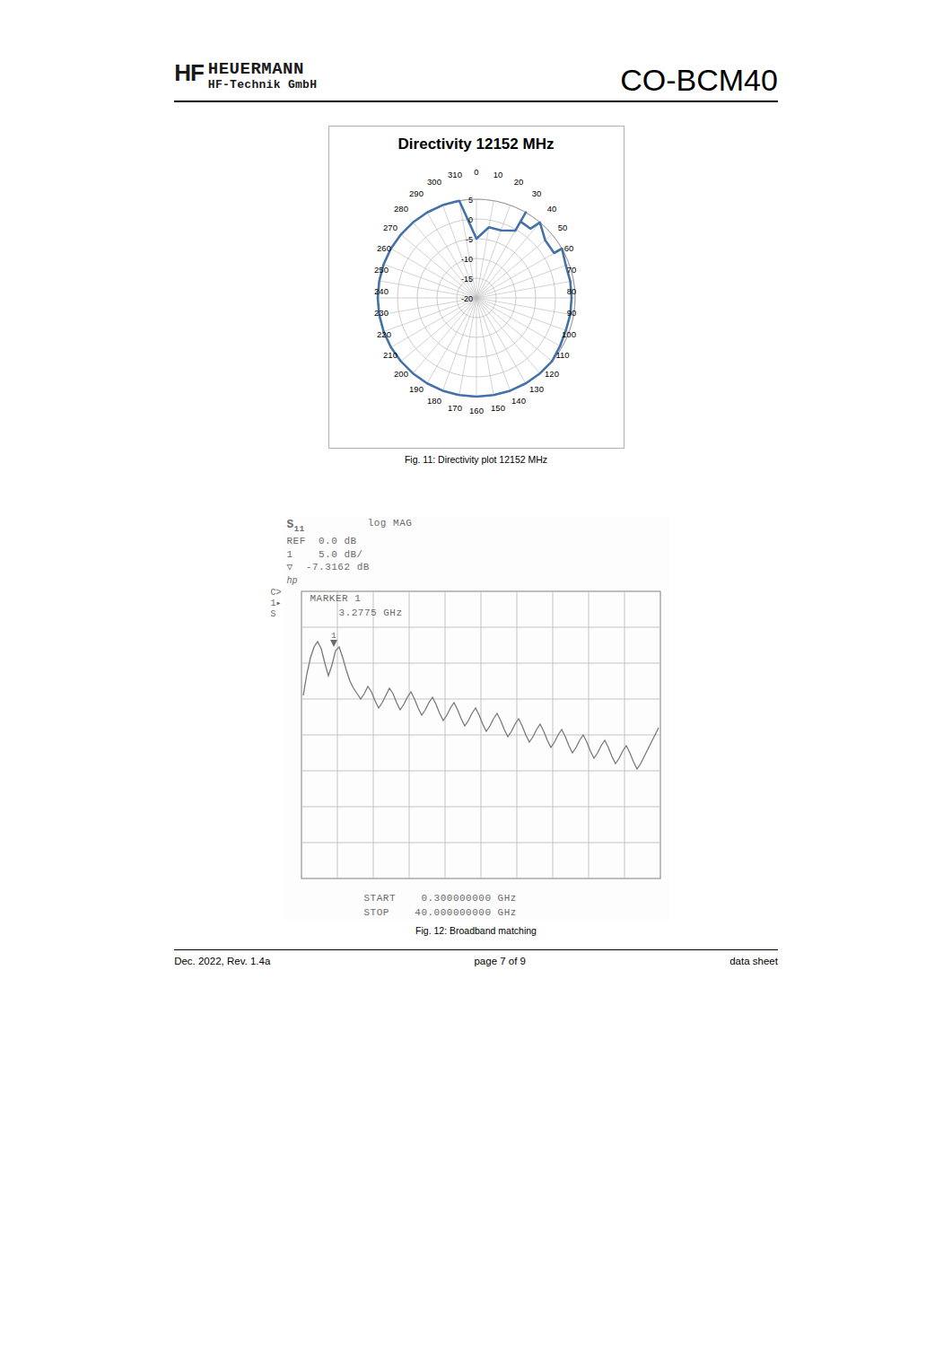HF
HEUERMANN
HF-Technik GmbH
CO-BCM40
Directivity 12152 MHz
5 0 -5 -10 -15 -20 0 10 20 30 40 50 60 70 80 90 100 110 120 130 140 150 160 170 180 190 200 210 220 230 240 250 260 270 280 290 300 310
Fig. 11: Directivity plot 12152 MHz
S11 log MAG
REF 0.0 dB
1 5.0 dB/
▽ -7.3162 dB
hp
C>
1▸
S
MARKER 1
3.2775 GHz
1
START 0.300000000 GHz
STOP 40.000000000 GHz
Fig. 12: Broadband matching
Dec. 2022, Rev. 1.4a
page 7 of 9
data sheet